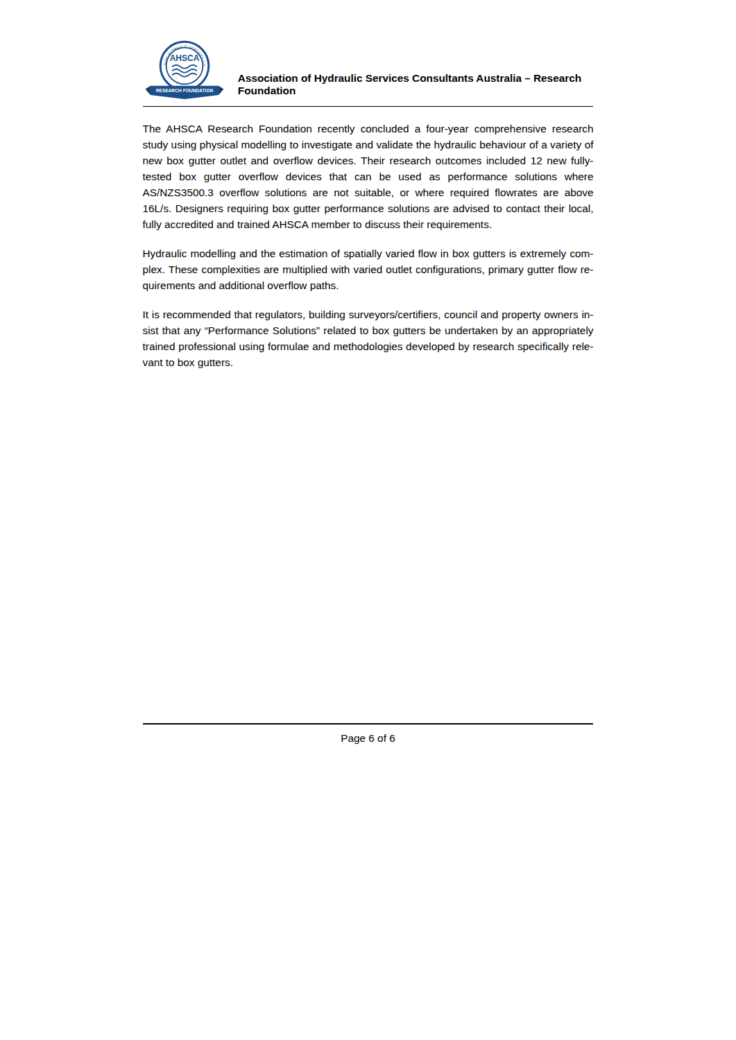ASSOCIATION OF HYDRAULIC SERVICES CONSULTANTS AHSCA RESEARCH FOUNDATION
Association of Hydraulic Services Consultants Australia – Research Foundation
The AHSCA Research Foundation recently concluded a four-year comprehensive research study using physical modelling to investigate and validate the hydraulic behaviour of a variety of new box gutter outlet and overflow devices. Their research outcomes included 12 new fully-tested box gutter overflow devices that can be used as performance solutions where AS/NZS3500.3 overflow solutions are not suitable, or where required flowrates are above 16L/s. Designers requiring box gutter performance solutions are advised to contact their local, fully accredited and trained AHSCA member to discuss their requirements.
Hydraulic modelling and the estimation of spatially varied flow in box gutters is extremely complex. These complexities are multiplied with varied outlet configurations, primary gutter flow requirements and additional overflow paths.
It is recommended that regulators, building surveyors/certifiers, council and property owners insist that any “Performance Solutions” related to box gutters be undertaken by an appropriately trained professional using formulae and methodologies developed by research specifically relevant to box gutters.
Page 6 of 6